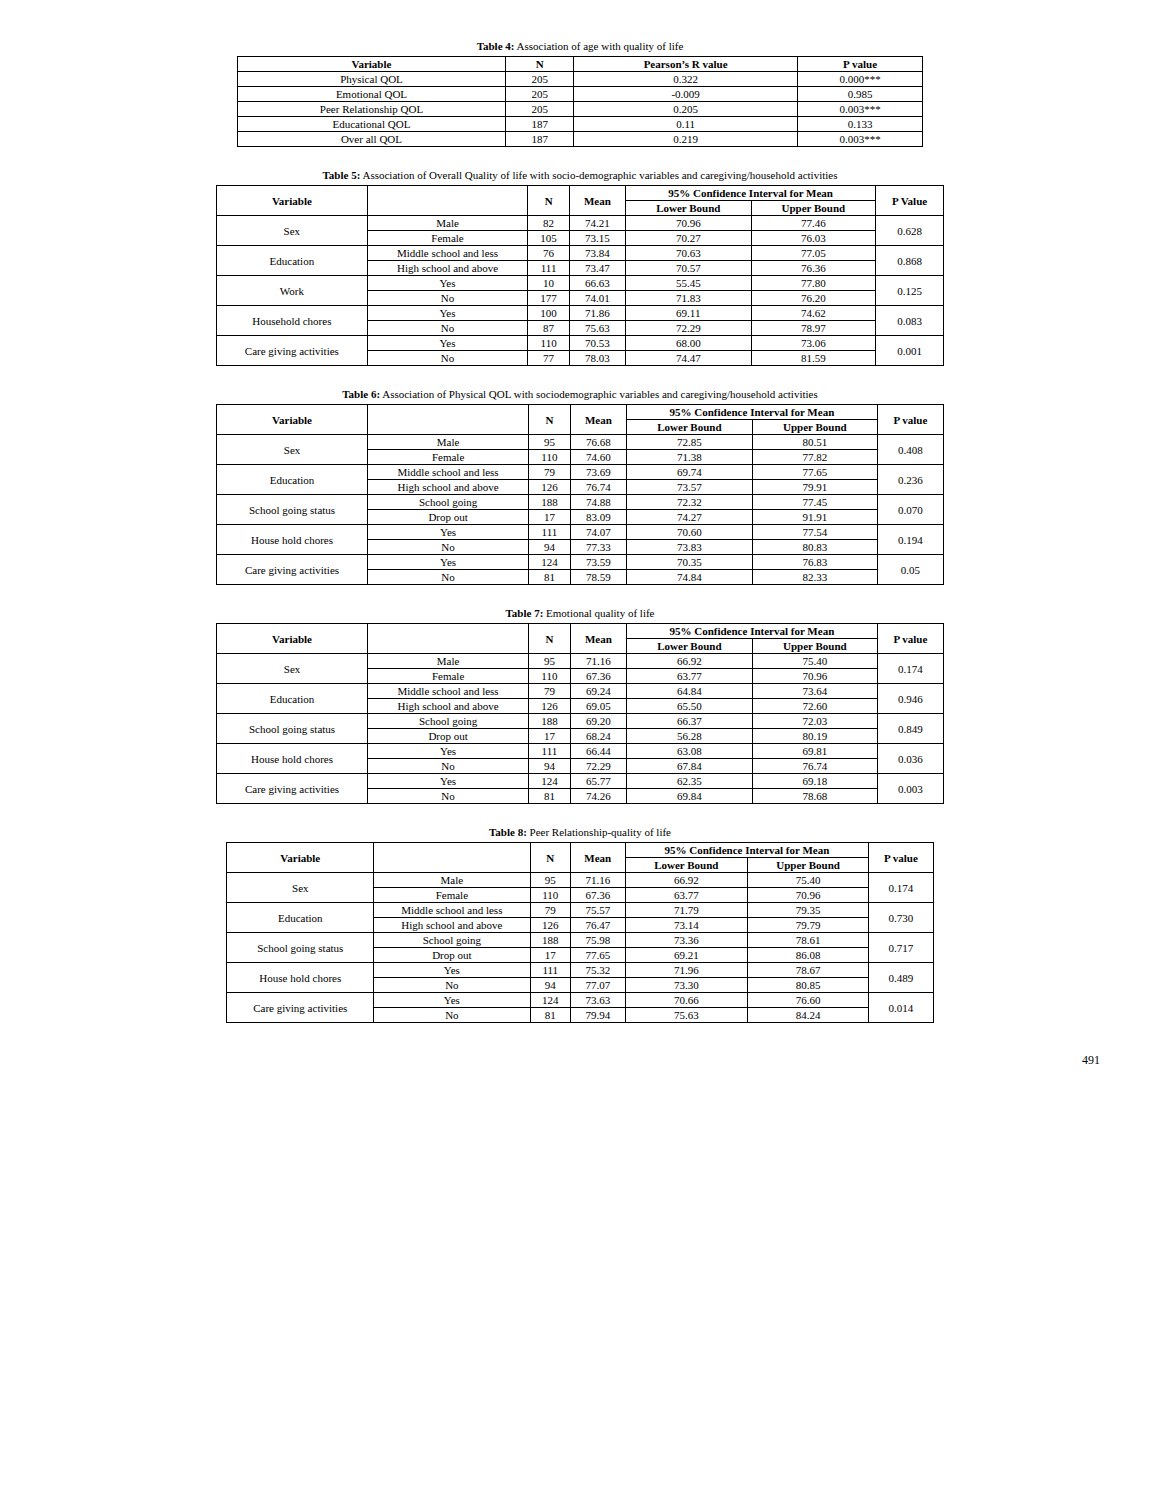Table 4: Association of age with quality of life
| Variable | N | Pearson’s R value | P value |
| --- | --- | --- | --- |
| Physical QOL | 205 | 0.322 | 0.000*** |
| Emotional QOL | 205 | -0.009 | 0.985 |
| Peer Relationship QOL | 205 | 0.205 | 0.003*** |
| Educational QOL | 187 | 0.11 | 0.133 |
| Over all QOL | 187 | 0.219 | 0.003*** |
Table 5: Association of Overall Quality of life with socio-demographic variables and caregiving/household activities
| Variable | | N | Mean | 95% Confidence Interval for Mean | P Value |
| --- | --- | --- | --- | --- | --- |
| Lower Bound | Upper Bound |
| Sex | Male | 82 | 74.21 | 70.96 | 77.46 | 0.628 |
| Female | 105 | 73.15 | 70.27 | 76.03 |
| Education | Middle school and less | 76 | 73.84 | 70.63 | 77.05 | 0.868 |
| High school and above | 111 | 73.47 | 70.57 | 76.36 |
| Work | Yes | 10 | 66.63 | 55.45 | 77.80 | 0.125 |
| No | 177 | 74.01 | 71.83 | 76.20 |
| Household chores | Yes | 100 | 71.86 | 69.11 | 74.62 | 0.083 |
| No | 87 | 75.63 | 72.29 | 78.97 |
| Care giving activities | Yes | 110 | 70.53 | 68.00 | 73.06 | 0.001 |
| No | 77 | 78.03 | 74.47 | 81.59 |
Table 6: Association of Physical QOL with sociodemographic variables and caregiving/household activities
| Variable | | N | Mean | 95% Confidence Interval for Mean | P value |
| --- | --- | --- | --- | --- | --- |
| Lower Bound | Upper Bound |
| Sex | Male | 95 | 76.68 | 72.85 | 80.51 | 0.408 |
| Female | 110 | 74.60 | 71.38 | 77.82 |
| Education | Middle school and less | 79 | 73.69 | 69.74 | 77.65 | 0.236 |
| High school and above | 126 | 76.74 | 73.57 | 79.91 |
| School going status | School going | 188 | 74.88 | 72.32 | 77.45 | 0.070 |
| Drop out | 17 | 83.09 | 74.27 | 91.91 |
| House hold chores | Yes | 111 | 74.07 | 70.60 | 77.54 | 0.194 |
| No | 94 | 77.33 | 73.83 | 80.83 |
| Care giving activities | Yes | 124 | 73.59 | 70.35 | 76.83 | 0.05 |
| No | 81 | 78.59 | 74.84 | 82.33 |
Table 7: Emotional quality of life
| Variable | | N | Mean | 95% Confidence Interval for Mean | P value |
| --- | --- | --- | --- | --- | --- |
| Lower Bound | Upper Bound |
| Sex | Male | 95 | 71.16 | 66.92 | 75.40 | 0.174 |
| Female | 110 | 67.36 | 63.77 | 70.96 |
| Education | Middle school and less | 79 | 69.24 | 64.84 | 73.64 | 0.946 |
| High school and above | 126 | 69.05 | 65.50 | 72.60 |
| School going status | School going | 188 | 69.20 | 66.37 | 72.03 | 0.849 |
| Drop out | 17 | 68.24 | 56.28 | 80.19 |
| House hold chores | Yes | 111 | 66.44 | 63.08 | 69.81 | 0.036 |
| No | 94 | 72.29 | 67.84 | 76.74 |
| Care giving activities | Yes | 124 | 65.77 | 62.35 | 69.18 | 0.003 |
| No | 81 | 74.26 | 69.84 | 78.68 |
Table 8: Peer Relationship-quality of life
| Variable | | N | Mean | 95% Confidence Interval for Mean | P value |
| --- | --- | --- | --- | --- | --- |
| Lower Bound | Upper Bound |
| Sex | Male | 95 | 71.16 | 66.92 | 75.40 | 0.174 |
| Female | 110 | 67.36 | 63.77 | 70.96 |
| Education | Middle school and less | 79 | 75.57 | 71.79 | 79.35 | 0.730 |
| High school and above | 126 | 76.47 | 73.14 | 79.79 |
| School going status | School going | 188 | 75.98 | 73.36 | 78.61 | 0.717 |
| Drop out | 17 | 77.65 | 69.21 | 86.08 |
| House hold chores | Yes | 111 | 75.32 | 71.96 | 78.67 | 0.489 |
| No | 94 | 77.07 | 73.30 | 80.85 |
| Care giving activities | Yes | 124 | 73.63 | 70.66 | 76.60 | 0.014 |
| No | 81 | 79.94 | 75.63 | 84.24 |
491